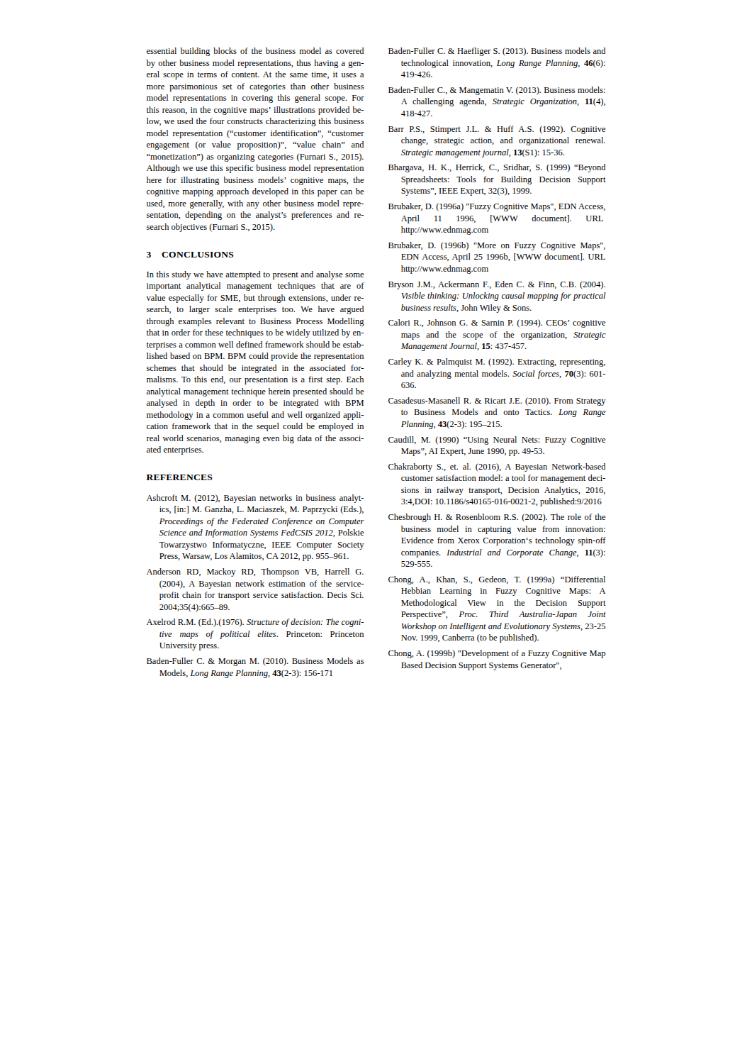essential building blocks of the business model as covered by other business model representations, thus having a general scope in terms of content. At the same time, it uses a more parsimonious set of categories than other business model representations in covering this general scope. For this reason, in the cognitive maps’ illustrations provided below, we used the four constructs characterizing this business model representation (“customer identification”, “customer engagement (or value proposition)”, “value chain” and “monetization”) as organizing categories (Furnari S., 2015). Although we use this specific business model representation here for illustrating business models’ cognitive maps, the cognitive mapping approach developed in this paper can be used, more generally, with any other business model representation, depending on the analyst’s preferences and research objectives (Furnari S., 2015).
3 CONCLUSIONS
In this study we have attempted to present and analyse some important analytical management techniques that are of value especially for SME, but through extensions, under research, to larger scale enterprises too. We have argued through examples relevant to Business Process Modelling that in order for these techniques to be widely utilized by enterprises a common well defined framework should be established based on BPM. BPM could provide the representation schemes that should be integrated in the associated formalisms. To this end, our presentation is a first step. Each analytical management technique herein presented should be analysed in depth in order to be integrated with BPM methodology in a common useful and well organized application framework that in the sequel could be employed in real world scenarios, managing even big data of the associated enterprises.
REFERENCES
Ashcroft M. (2012), Bayesian networks in business analytics, [in:] M. Ganzha, L. Maciaszek, M. Paprzycki (Eds.), Proceedings of the Federated Conference on Computer Science and Information Systems FedCSIS 2012, Polskie Towarzystwo Informatyczne, IEEE Computer Society Press, Warsaw, Los Alamitos, CA 2012, pp. 955–961.
Anderson RD, Mackoy RD, Thompson VB, Harrell G. (2004), A Bayesian network estimation of the service-profit chain for transport service satisfaction. Decis Sci. 2004;35(4):665–89.
Axelrod R.M. (Ed.).(1976). Structure of decision: The cognitive maps of political elites. Princeton: Princeton University press.
Baden‑Fuller C. & Morgan M. (2010). Business Models as Models, Long Range Planning, 43(2-3): 156-171
Baden-Fuller C. & Haefliger S. (2013). Business models and technological innovation, Long Range Planning, 46(6): 419-426.
Baden-Fuller C., & Mangematin V. (2013). Business models: A challenging agenda, Strategic Organization, 11(4), 418-427.
Barr P.S., Stimpert J.L. & Huff A.S. (1992). Cognitive change, strategic action, and organizational renewal. Strategic management journal, 13(S1): 15-36.
Bhargava, H. K., Herrick, C., Sridhar, S. (1999) “Beyond Spreadsheets: Tools for Building Decision Support Systems”, IEEE Expert, 32(3), 1999.
Brubaker, D. (1996a) "Fuzzy Cognitive Maps", EDN Access, April 11 1996, [WWW document]. URL http://www.ednmag.com
Brubaker, D. (1996b) "More on Fuzzy Cognitive Maps", EDN Access, April 25 1996b, [WWW document]. URL http://www.ednmag.com
Bryson J.M., Ackermann F., Eden C. & Finn, C.B. (2004). Visible thinking: Unlocking causal mapping for practical business results, John Wiley & Sons.
Calori R., Johnson G. & Sarnin P. (1994). CEOs’ cognitive maps and the scope of the organization, Strategic Management Journal, 15: 437-457.
Carley K. & Palmquist M. (1992). Extracting, representing, and analyzing mental models. Social forces, 70(3): 601-636.
Casadesus-Masanell R. & Ricart J.E. (2010). From Strategy to Business Models and onto Tactics. Long Range Planning, 43(2-3): 195–215.
Caudill, M. (1990) “Using Neural Nets: Fuzzy Cognitive Maps”, AI Expert, June 1990, pp. 49-53.
Chakraborty S., et. al. (2016), A Bayesian Network-based customer satisfaction model: a tool for management decisions in railway transport, Decision Analytics, 2016, 3:4,DOI: 10.1186/s40165-016-0021-2, published:9/2016
Chesbrough H. & Rosenbloom R.S. (2002). The role of the business model in capturing value from innovation: Evidence from Xerox Corporation‘s technology spin-off companies. Industrial and Corporate Change, 11(3): 529-555.
Chong, A., Khan, S., Gedeon, T. (1999a) “Differential Hebbian Learning in Fuzzy Cognitive Maps: A Methodological View in the Decision Support Perspective”, Proc. Third Australia-Japan Joint Workshop on Intelligent and Evolutionary Systems, 23-25 Nov. 1999, Canberra (to be published).
Chong, A. (1999b) "Development of a Fuzzy Cognitive Map Based Decision Support Systems Generator",